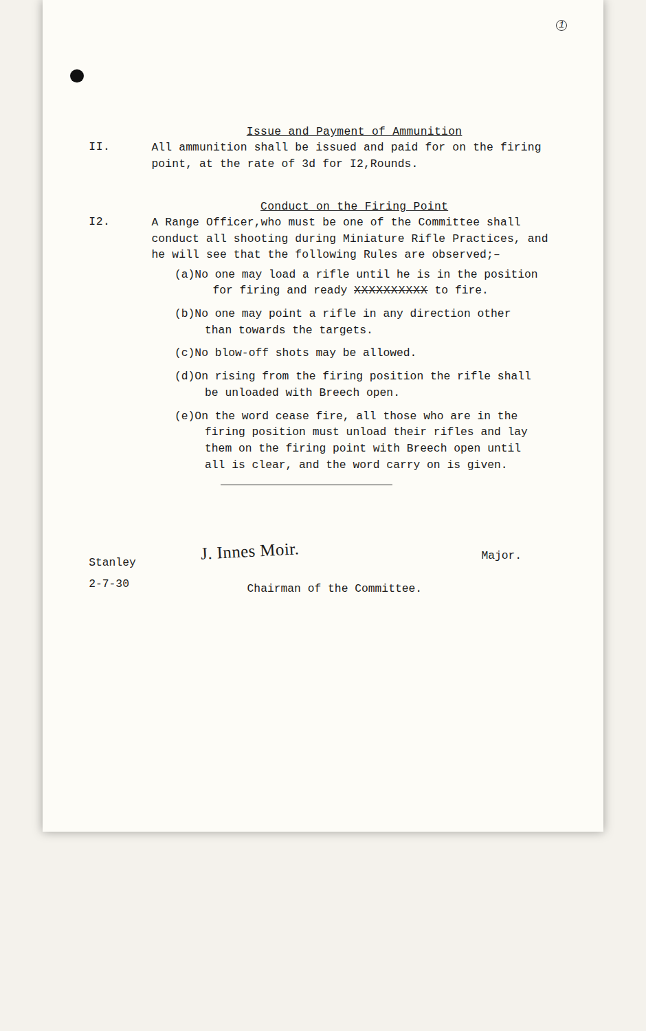1
II.
Issue and Payment of Ammunition
All ammunition shall be issued and paid for on the firing point, at the rate of 3d for I2,Rounds.
I2.
Conduct on the Firing Point
A Range Officer,who must be one of the Committee shall conduct all shooting during Miniature Rifle Practices, and he will see that the following Rules are observed;–
(a) No one may load a rifle until he is in the positionfor firing and ready XXXXXXXXXX to fire.
(b) No one may point a rifle in any direction otherthan towards the targets.
(c) No blow-off shots may be allowed.
(d) On rising from the firing position the rifle shallbe unloaded with Breech open.
(e) On the word cease fire, all those who are in thefiring position must unload their rifles and lay them on the firing point with Breech open until all is clear, and the word carry on is given.
Stanley
2-7-30
J. Innes Moir. Major. Chairman of the Committee.